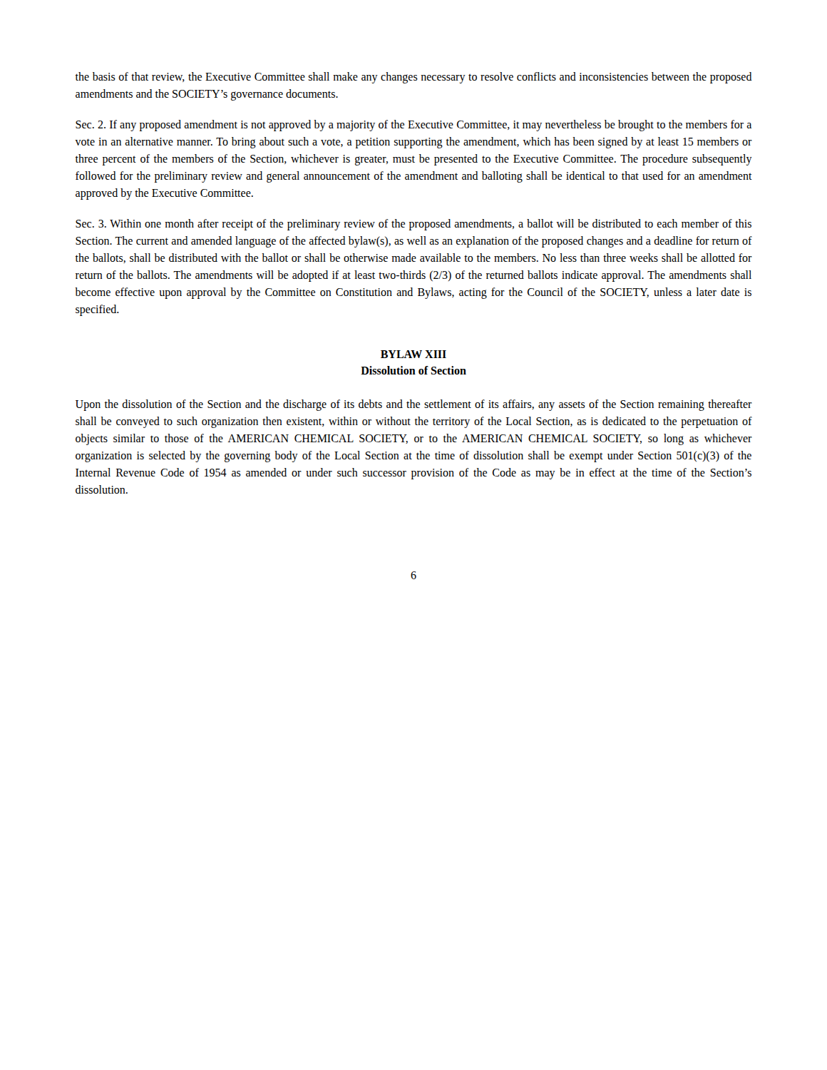the basis of that review, the Executive Committee shall make any changes necessary to resolve conflicts and inconsistencies between the proposed amendments and the SOCIETY’s governance documents.
Sec. 2. If any proposed amendment is not approved by a majority of the Executive Committee, it may nevertheless be brought to the members for a vote in an alternative manner. To bring about such a vote, a petition supporting the amendment, which has been signed by at least 15 members or three percent of the members of the Section, whichever is greater, must be presented to the Executive Committee. The procedure subsequently followed for the preliminary review and general announcement of the amendment and balloting shall be identical to that used for an amendment approved by the Executive Committee.
Sec. 3. Within one month after receipt of the preliminary review of the proposed amendments, a ballot will be distributed to each member of this Section. The current and amended language of the affected bylaw(s), as well as an explanation of the proposed changes and a deadline for return of the ballots, shall be distributed with the ballot or shall be otherwise made available to the members. No less than three weeks shall be allotted for return of the ballots. The amendments will be adopted if at least two-thirds (2/3) of the returned ballots indicate approval. The amendments shall become effective upon approval by the Committee on Constitution and Bylaws, acting for the Council of the SOCIETY, unless a later date is specified.
BYLAW XIII Dissolution of Section
Upon the dissolution of the Section and the discharge of its debts and the settlement of its affairs, any assets of the Section remaining thereafter shall be conveyed to such organization then existent, within or without the territory of the Local Section, as is dedicated to the perpetuation of objects similar to those of the AMERICAN CHEMICAL SOCIETY, or to the AMERICAN CHEMICAL SOCIETY, so long as whichever organization is selected by the governing body of the Local Section at the time of dissolution shall be exempt under Section 501(c)(3) of the Internal Revenue Code of 1954 as amended or under such successor provision of the Code as may be in effect at the time of the Section’s dissolution.
6